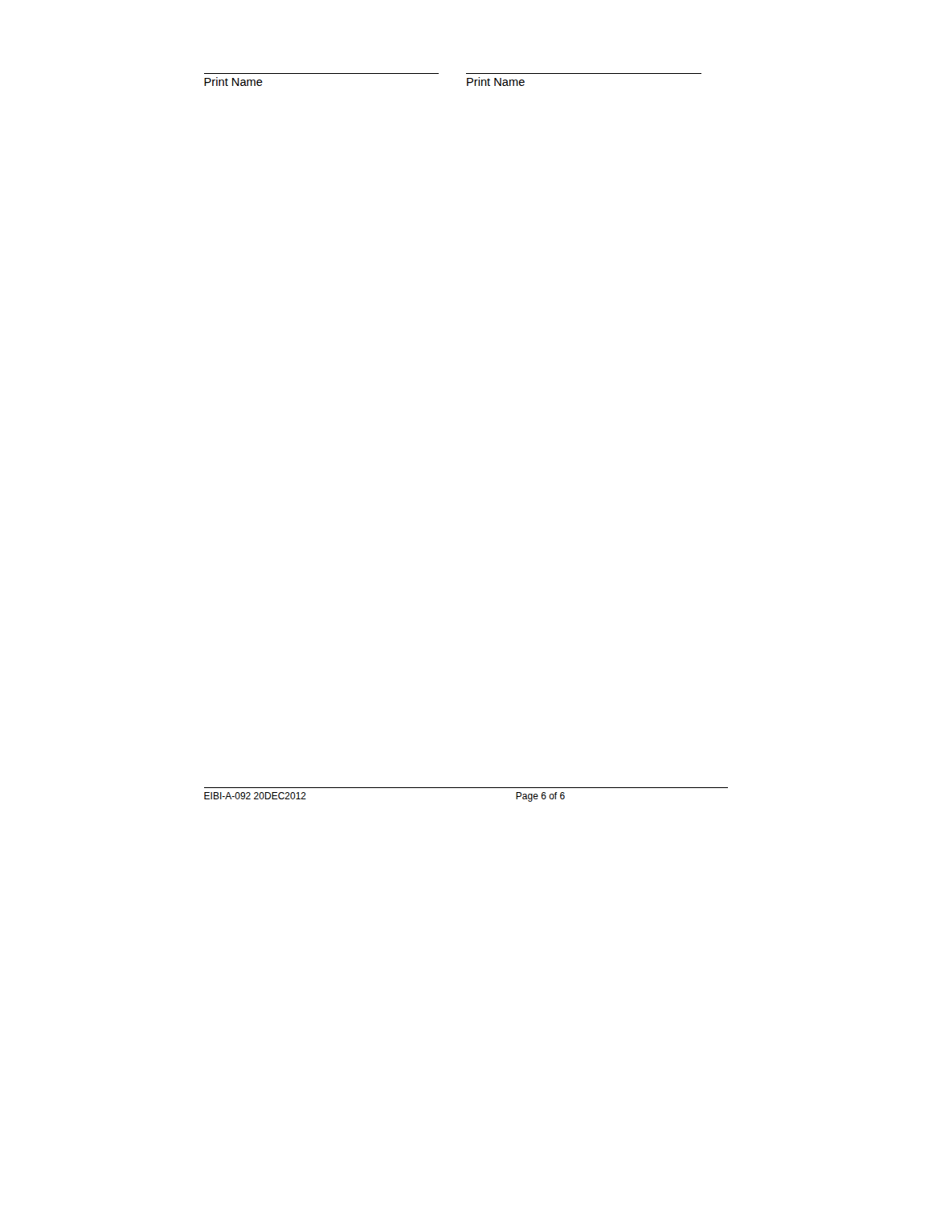Print Name
Print Name
EIBI-A-092 20DEC2012
Page 6 of 6